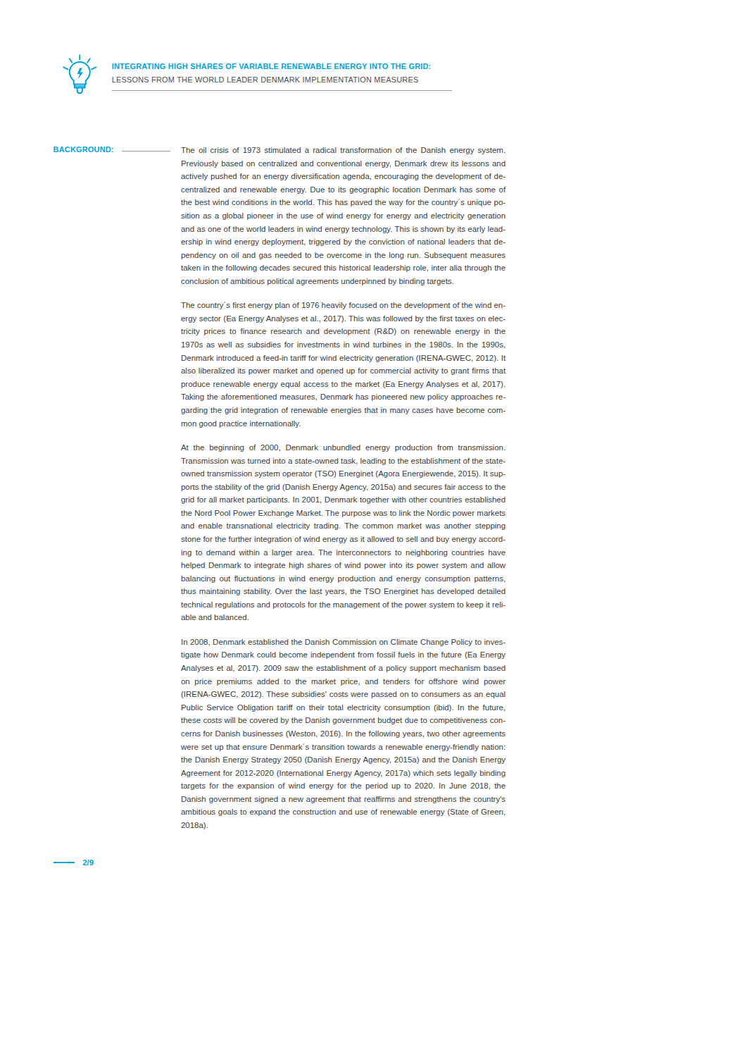Integrating high shares of variable renewable energy into the grid:
Lessons from the world leader Denmark implementation measures
Background:
The oil crisis of 1973 stimulated a radical transformation of the Danish energy system. Previously based on centralized and conventional energy, Denmark drew its lessons and actively pushed for an energy diversification agenda, encouraging the development of decentralized and renewable energy. Due to its geographic location Denmark has some of the best wind conditions in the world. This has paved the way for the country´s unique position as a global pioneer in the use of wind energy for energy and electricity generation and as one of the world leaders in wind energy technology. This is shown by its early leadership in wind energy deployment, triggered by the conviction of national leaders that dependency on oil and gas needed to be overcome in the long run. Subsequent measures taken in the following decades secured this historical leadership role, inter alia through the conclusion of ambitious political agreements underpinned by binding targets.
The country´s first energy plan of 1976 heavily focused on the development of the wind energy sector (Ea Energy Analyses et al., 2017). This was followed by the first taxes on electricity prices to finance research and development (R&D) on renewable energy in the 1970s as well as subsidies for investments in wind turbines in the 1980s. In the 1990s, Denmark introduced a feed-in tariff for wind electricity generation (IRENA-GWEC, 2012). It also liberalized its power market and opened up for commercial activity to grant firms that produce renewable energy equal access to the market (Ea Energy Analyses et al, 2017). Taking the aforementioned measures, Denmark has pioneered new policy approaches regarding the grid integration of renewable energies that in many cases have become common good practice internationally.
At the beginning of 2000, Denmark unbundled energy production from transmission. Transmission was turned into a state-owned task, leading to the establishment of the state-owned transmission system operator (TSO) Energinet (Agora Energiewende, 2015). It supports the stability of the grid (Danish Energy Agency, 2015a) and secures fair access to the grid for all market participants. In 2001, Denmark together with other countries established the Nord Pool Power Exchange Market. The purpose was to link the Nordic power markets and enable transnational electricity trading. The common market was another stepping stone for the further integration of wind energy as it allowed to sell and buy energy according to demand within a larger area. The interconnectors to neighboring countries have helped Denmark to integrate high shares of wind power into its power system and allow balancing out fluctuations in wind energy production and energy consumption patterns, thus maintaining stability. Over the last years, the TSO Energinet has developed detailed technical regulations and protocols for the management of the power system to keep it reliable and balanced.
In 2008, Denmark established the Danish Commission on Climate Change Policy to investigate how Denmark could become independent from fossil fuels in the future (Ea Energy Analyses et al, 2017). 2009 saw the establishment of a policy support mechanism based on price premiums added to the market price, and tenders for offshore wind power (IRENA-GWEC, 2012). These subsidies' costs were passed on to consumers as an equal Public Service Obligation tariff on their total electricity consumption (ibid). In the future, these costs will be covered by the Danish government budget due to competitiveness concerns for Danish businesses (Weston, 2016). In the following years, two other agreements were set up that ensure Denmark´s transition towards a renewable energy-friendly nation: the Danish Energy Strategy 2050 (Danish Energy Agency, 2015a) and the Danish Energy Agreement for 2012-2020 (International Energy Agency, 2017a) which sets legally binding targets for the expansion of wind energy for the period up to 2020. In June 2018, the Danish government signed a new agreement that reaffirms and strengthens the country's ambitious goals to expand the construction and use of renewable energy (State of Green, 2018a).
2/9